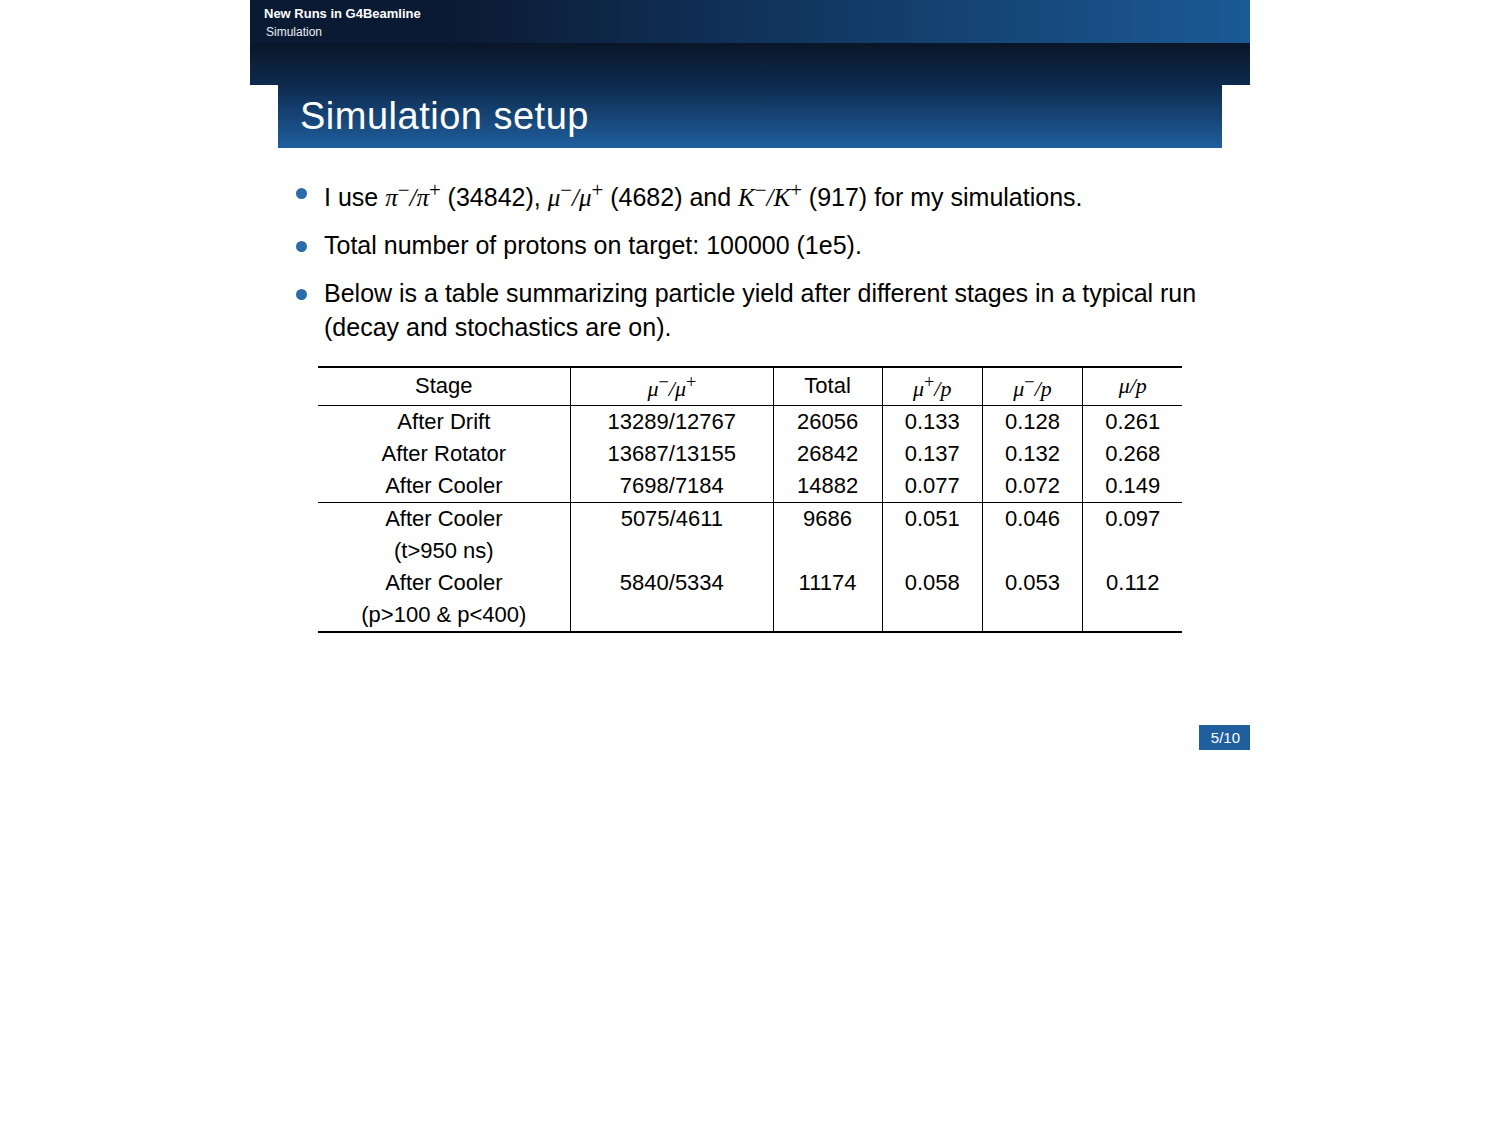New Runs in G4Beamline
Simulation
Simulation setup
I use π−/π+ (34842), μ−/μ+ (4682) and K−/K+ (917) for my simulations.
Total number of protons on target: 100000 (1e5).
Below is a table summarizing particle yield after different stages in a typical run (decay and stochastics are on).
| Stage | μ − /μ + | Total | μ + /p | μ − /p | μ/p |
| --- | --- | --- | --- | --- | --- |
| After Drift | 13289/12767 | 26056 | 0.133 | 0.128 | 0.261 |
| After Rotator | 13687/13155 | 26842 | 0.137 | 0.132 | 0.268 |
| After Cooler | 7698/7184 | 14882 | 0.077 | 0.072 | 0.149 |
| After Cooler | 5075/4611 | 9686 | 0.051 | 0.046 | 0.097 |
| (t>950 ns) | | | | | |
| After Cooler | 5840/5334 | 11174 | 0.058 | 0.053 | 0.112 |
| (p>100 & p<400) | | | | | |
5/10